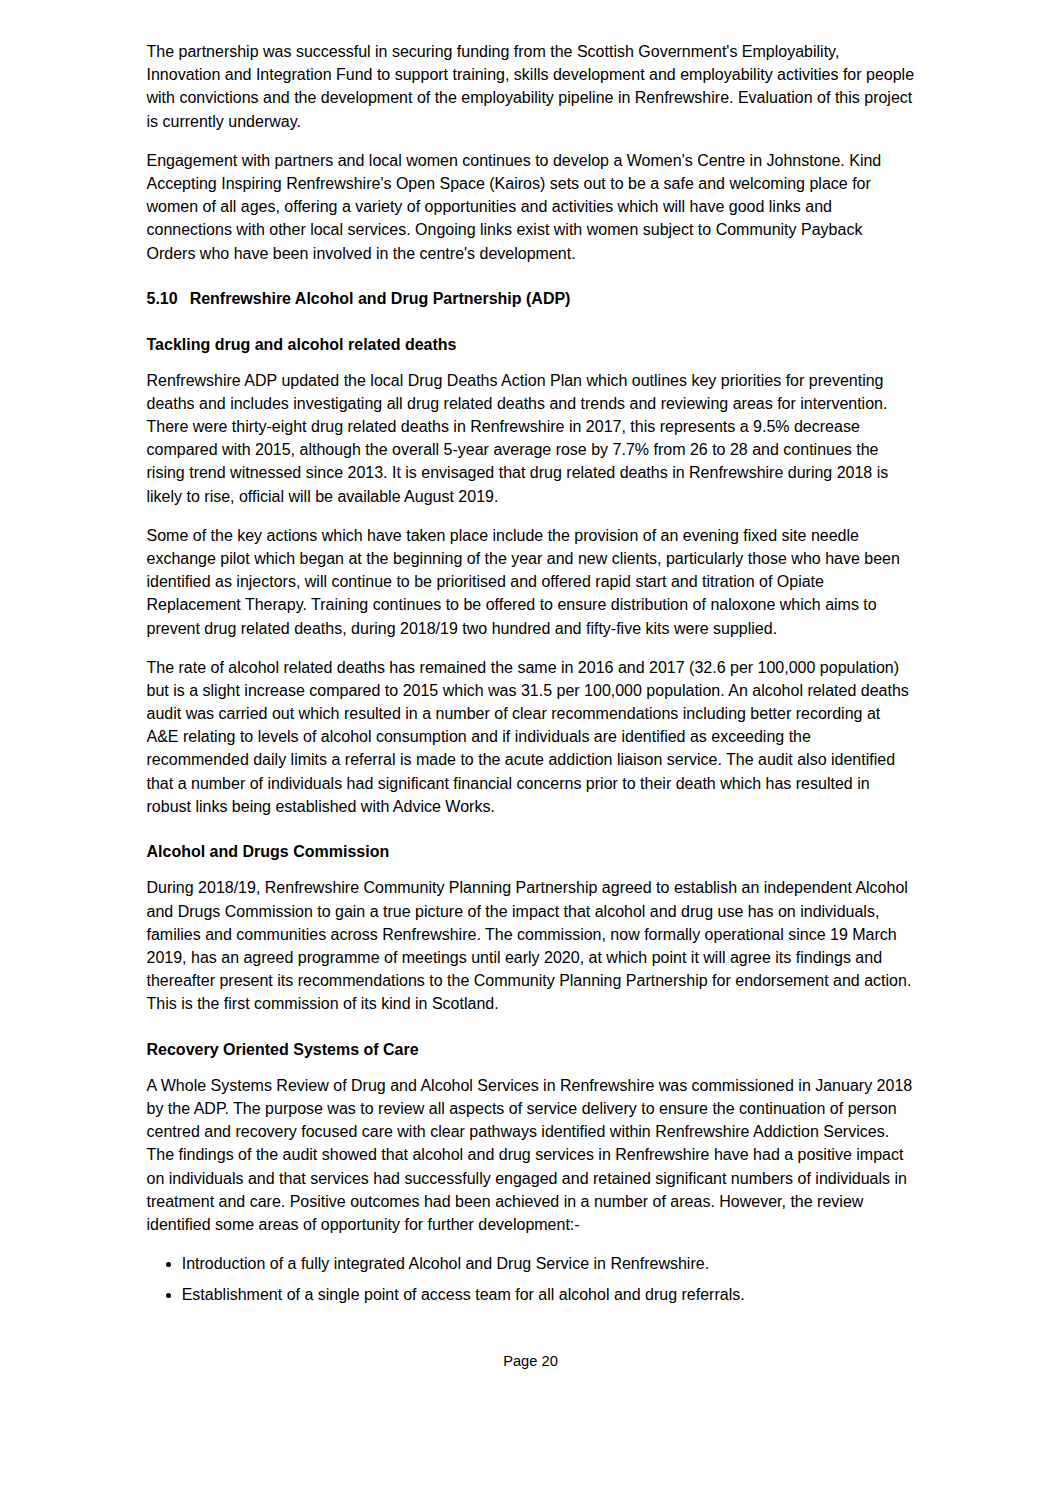The partnership was successful in securing funding from the Scottish Government's Employability, Innovation and Integration Fund to support training, skills development and employability activities for people with convictions and the development of the employability pipeline in Renfrewshire. Evaluation of this project is currently underway.
Engagement with partners and local women continues to develop a Women's Centre in Johnstone. Kind Accepting Inspiring Renfrewshire's Open Space (Kairos) sets out to be a safe and welcoming place for women of all ages, offering a variety of opportunities and activities which will have good links and connections with other local services. Ongoing links exist with women subject to Community Payback Orders who have been involved in the centre's development.
5.10 Renfrewshire Alcohol and Drug Partnership (ADP)
Tackling drug and alcohol related deaths
Renfrewshire ADP updated the local Drug Deaths Action Plan which outlines key priorities for preventing deaths and includes investigating all drug related deaths and trends and reviewing areas for intervention. There were thirty-eight drug related deaths in Renfrewshire in 2017, this represents a 9.5% decrease compared with 2015, although the overall 5-year average rose by 7.7% from 26 to 28 and continues the rising trend witnessed since 2013. It is envisaged that drug related deaths in Renfrewshire during 2018 is likely to rise, official will be available August 2019.
Some of the key actions which have taken place include the provision of an evening fixed site needle exchange pilot which began at the beginning of the year and new clients, particularly those who have been identified as injectors, will continue to be prioritised and offered rapid start and titration of Opiate Replacement Therapy. Training continues to be offered to ensure distribution of naloxone which aims to prevent drug related deaths, during 2018/19 two hundred and fifty-five kits were supplied.
The rate of alcohol related deaths has remained the same in 2016 and 2017 (32.6 per 100,000 population) but is a slight increase compared to 2015 which was 31.5 per 100,000 population. An alcohol related deaths audit was carried out which resulted in a number of clear recommendations including better recording at A&E relating to levels of alcohol consumption and if individuals are identified as exceeding the recommended daily limits a referral is made to the acute addiction liaison service. The audit also identified that a number of individuals had significant financial concerns prior to their death which has resulted in robust links being established with Advice Works.
Alcohol and Drugs Commission
During 2018/19, Renfrewshire Community Planning Partnership agreed to establish an independent Alcohol and Drugs Commission to gain a true picture of the impact that alcohol and drug use has on individuals, families and communities across Renfrewshire. The commission, now formally operational since 19 March 2019, has an agreed programme of meetings until early 2020, at which point it will agree its findings and thereafter present its recommendations to the Community Planning Partnership for endorsement and action. This is the first commission of its kind in Scotland.
Recovery Oriented Systems of Care
A Whole Systems Review of Drug and Alcohol Services in Renfrewshire was commissioned in January 2018 by the ADP. The purpose was to review all aspects of service delivery to ensure the continuation of person centred and recovery focused care with clear pathways identified within Renfrewshire Addiction Services. The findings of the audit showed that alcohol and drug services in Renfrewshire have had a positive impact on individuals and that services had successfully engaged and retained significant numbers of individuals in treatment and care. Positive outcomes had been achieved in a number of areas. However, the review identified some areas of opportunity for further development:-
Introduction of a fully integrated Alcohol and Drug Service in Renfrewshire.
Establishment of a single point of access team for all alcohol and drug referrals.
Page 20